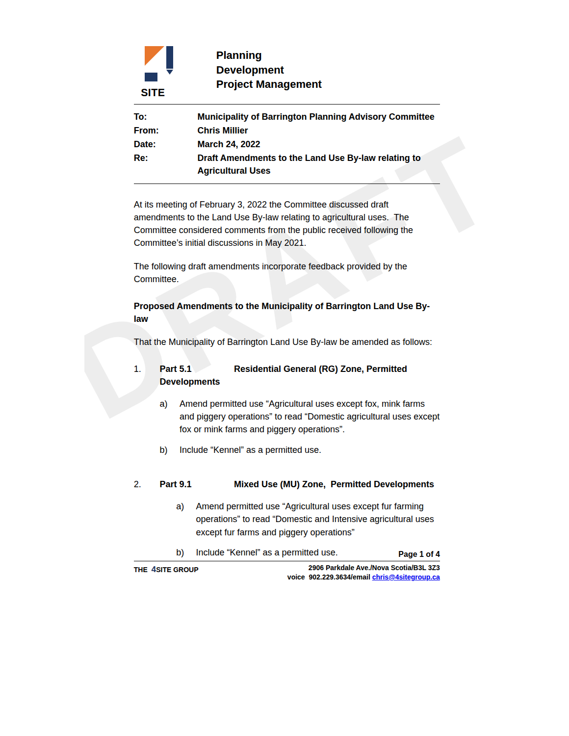DRAFT
SITE
Planning
Development
Project Management
| To: | Municipality of Barrington Planning Advisory Committee |
| From: | Chris Millier |
| Date: | March 24, 2022 |
| Re: | Draft Amendments to the Land Use By-law relating to Agricultural Uses |
At its meeting of February 3, 2022 the Committee discussed draft amendments to the Land Use By-law relating to agricultural uses. The Committee considered comments from the public received following the Committee’s initial discussions in May 2021.
The following draft amendments incorporate feedback provided by the Committee.
Proposed Amendments to the Municipality of Barrington Land Use By-law
That the Municipality of Barrington Land Use By-law be amended as follows:
1.
Part 5.1 Residential General (RG) Zone, Permitted Developments
a)
Amend permitted use “Agricultural uses except fox, mink farms and piggery operations” to read “Domestic agricultural uses except fox or mink farms and piggery operations”.
b)
Include “Kennel” as a permitted use.
2.
Part 9.1 Mixed Use (MU) Zone, Permitted Developments
a)
Amend permitted use “Agricultural uses except fur farming operations” to read “Domestic and Intensive agricultural uses except fur farms and piggery operations”
b)
Include “Kennel” as a permitted use.
Page 1 of 4
THE 4 SITE GROUP
2906 Parkdale Ave./Nova Scotia/B3L 3Z3
voice 902.229.3634/email chris@4sitegroup.ca